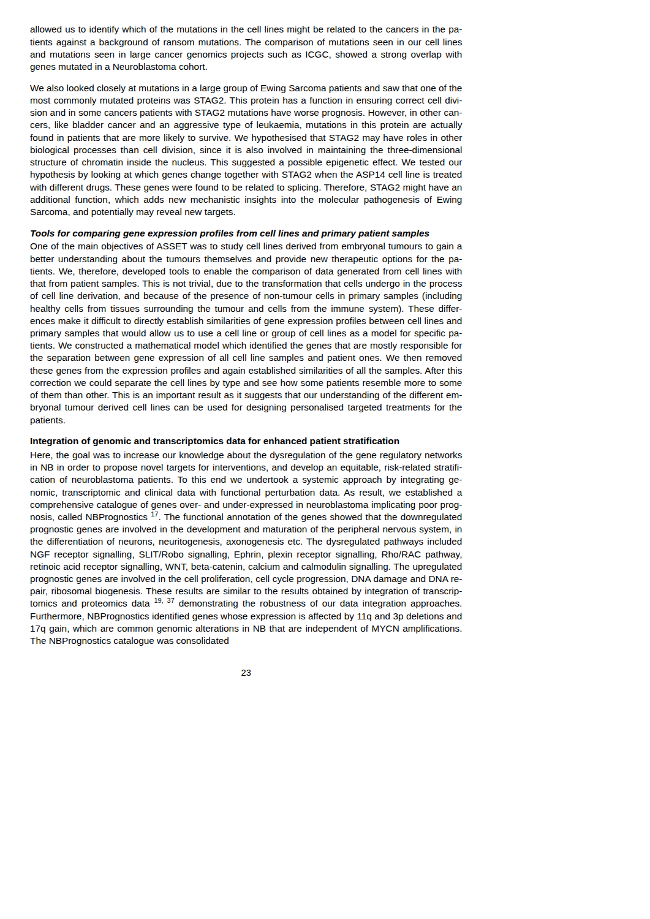allowed us to identify which of the mutations in the cell lines might be related to the cancers in the patients against a background of ransom mutations. The comparison of mutations seen in our cell lines and mutations seen in large cancer genomics projects such as ICGC, showed a strong overlap with genes mutated in a Neuroblastoma cohort.
We also looked closely at mutations in a large group of Ewing Sarcoma patients and saw that one of the most commonly mutated proteins was STAG2. This protein has a function in ensuring correct cell division and in some cancers patients with STAG2 mutations have worse prognosis. However, in other cancers, like bladder cancer and an aggressive type of leukaemia, mutations in this protein are actually found in patients that are more likely to survive. We hypothesised that STAG2 may have roles in other biological processes than cell division, since it is also involved in maintaining the three-dimensional structure of chromatin inside the nucleus. This suggested a possible epigenetic effect. We tested our hypothesis by looking at which genes change together with STAG2 when the ASP14 cell line is treated with different drugs. These genes were found to be related to splicing. Therefore, STAG2 might have an additional function, which adds new mechanistic insights into the molecular pathogenesis of Ewing Sarcoma, and potentially may reveal new targets.
Tools for comparing gene expression profiles from cell lines and primary patient samples
One of the main objectives of ASSET was to study cell lines derived from embryonal tumours to gain a better understanding about the tumours themselves and provide new therapeutic options for the patients. We, therefore, developed tools to enable the comparison of data generated from cell lines with that from patient samples. This is not trivial, due to the transformation that cells undergo in the process of cell line derivation, and because of the presence of non-tumour cells in primary samples (including healthy cells from tissues surrounding the tumour and cells from the immune system). These differences make it difficult to directly establish similarities of gene expression profiles between cell lines and primary samples that would allow us to use a cell line or group of cell lines as a model for specific patients. We constructed a mathematical model which identified the genes that are mostly responsible for the separation between gene expression of all cell line samples and patient ones. We then removed these genes from the expression profiles and again established similarities of all the samples. After this correction we could separate the cell lines by type and see how some patients resemble more to some of them than other. This is an important result as it suggests that our understanding of the different embryonal tumour derived cell lines can be used for designing personalised targeted treatments for the patients.
Integration of genomic and transcriptomics data for enhanced patient stratification
Here, the goal was to increase our knowledge about the dysregulation of the gene regulatory networks in NB in order to propose novel targets for interventions, and develop an equitable, risk-related stratification of neuroblastoma patients. To this end we undertook a systemic approach by integrating genomic, transcriptomic and clinical data with functional perturbation data. As result, we established a comprehensive catalogue of genes over- and under-expressed in neuroblastoma implicating poor prognosis, called NBPrognostics 17. The functional annotation of the genes showed that the downregulated prognostic genes are involved in the development and maturation of the peripheral nervous system, in the differentiation of neurons, neuritogenesis, axonogenesis etc. The dysregulated pathways included NGF receptor signalling, SLIT/Robo signalling, Ephrin, plexin receptor signalling, Rho/RAC pathway, retinoic acid receptor signalling, WNT, beta-catenin, calcium and calmodulin signalling. The upregulated prognostic genes are involved in the cell proliferation, cell cycle progression, DNA damage and DNA repair, ribosomal biogenesis. These results are similar to the results obtained by integration of transcriptomics and proteomics data 19, 37 demonstrating the robustness of our data integration approaches. Furthermore, NBPrognostics identified genes whose expression is affected by 11q and 3p deletions and 17q gain, which are common genomic alterations in NB that are independent of MYCN amplifications. The NBPrognostics catalogue was consolidated
23